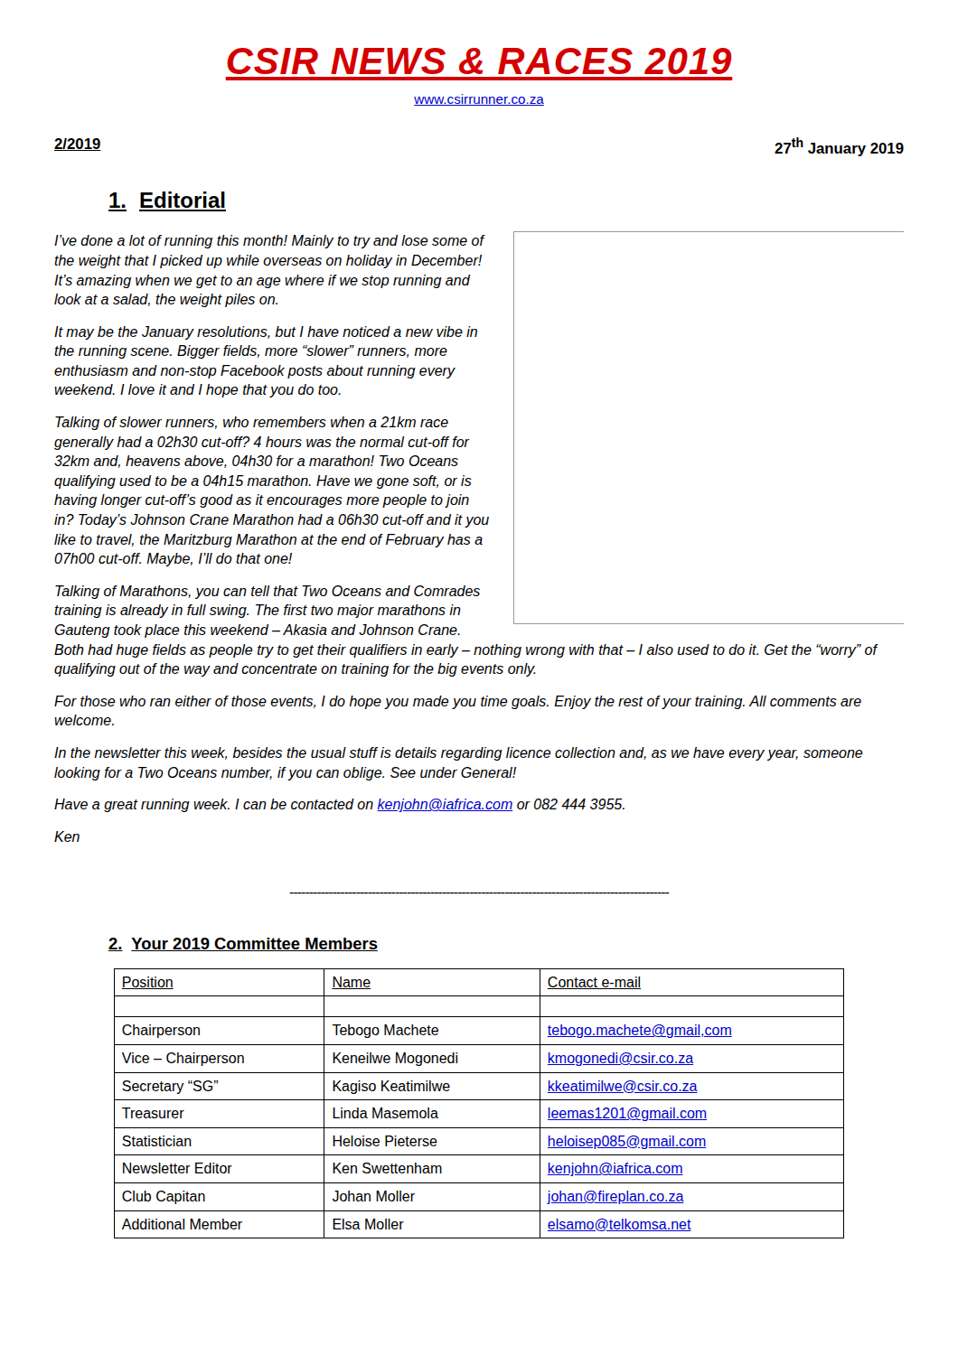CSIR NEWS & RACES 2019
www.csirrunner.co.za
2/2019 27th January 2019
1. Editorial
I’ve done a lot of running this month! Mainly to try and lose some of the weight that I picked up while overseas on holiday in December! It’s amazing when we get to an age where if we stop running and look at a salad, the weight piles on.
It may be the January resolutions, but I have noticed a new vibe in the running scene. Bigger fields, more “slower” runners, more enthusiasm and non-stop Facebook posts about running every weekend. I love it and I hope that you do too.
Talking of slower runners, who remembers when a 21km race generally had a 02h30 cut-off? 4 hours was the normal cut-off for 32km and, heavens above, 04h30 for a marathon! Two Oceans qualifying used to be a 04h15 marathon. Have we gone soft, or is having longer cut-off’s good as it encourages more people to join in? Today’s Johnson Crane Marathon had a 06h30 cut-off and it you like to travel, the Maritzburg Marathon at the end of February has a 07h00 cut-off. Maybe, I’ll do that one!
Talking of Marathons, you can tell that Two Oceans and Comrades training is already in full swing. The first two major marathons in Gauteng took place this weekend – Akasia and Johnson Crane. Both had huge fields as people try to get their qualifiers in early – nothing wrong with that – I also used to do it. Get the “worry” of qualifying out of the way and concentrate on training for the big events only.
For those who ran either of those events, I do hope you made you time goals. Enjoy the rest of your training. All comments are welcome.
In the newsletter this week, besides the usual stuff is details regarding licence collection and, as we have every year, someone looking for a Two Oceans number, if you can oblige. See under General!
Have a great running week. I can be contacted on kenjohn@iafrica.com or 082 444 3955.
Ken
-------------------------------------------------------------------------------------------------
2. Your 2019 Committee Members
| Position | Name | Contact e-mail |
| Chairperson | Tebogo Machete | tebogo.machete@gmail,com |
| Vice – Chairperson | Keneilwe Mogonedi | kmogonedi@csir.co.za |
| Secretary “SG” | Kagiso Keatimilwe | kkeatimilwe@csir.co.za |
| Treasurer | Linda Masemola | leemas1201@gmail.com |
| Statistician | Heloise Pieterse | heloisep085@gmail.com |
| Newsletter Editor | Ken Swettenham | kenjohn@iafrica.com |
| Club Capitan | Johan Moller | johan@fireplan.co.za |
| Additional Member | Elsa Moller | elsamo@telkomsa.net |